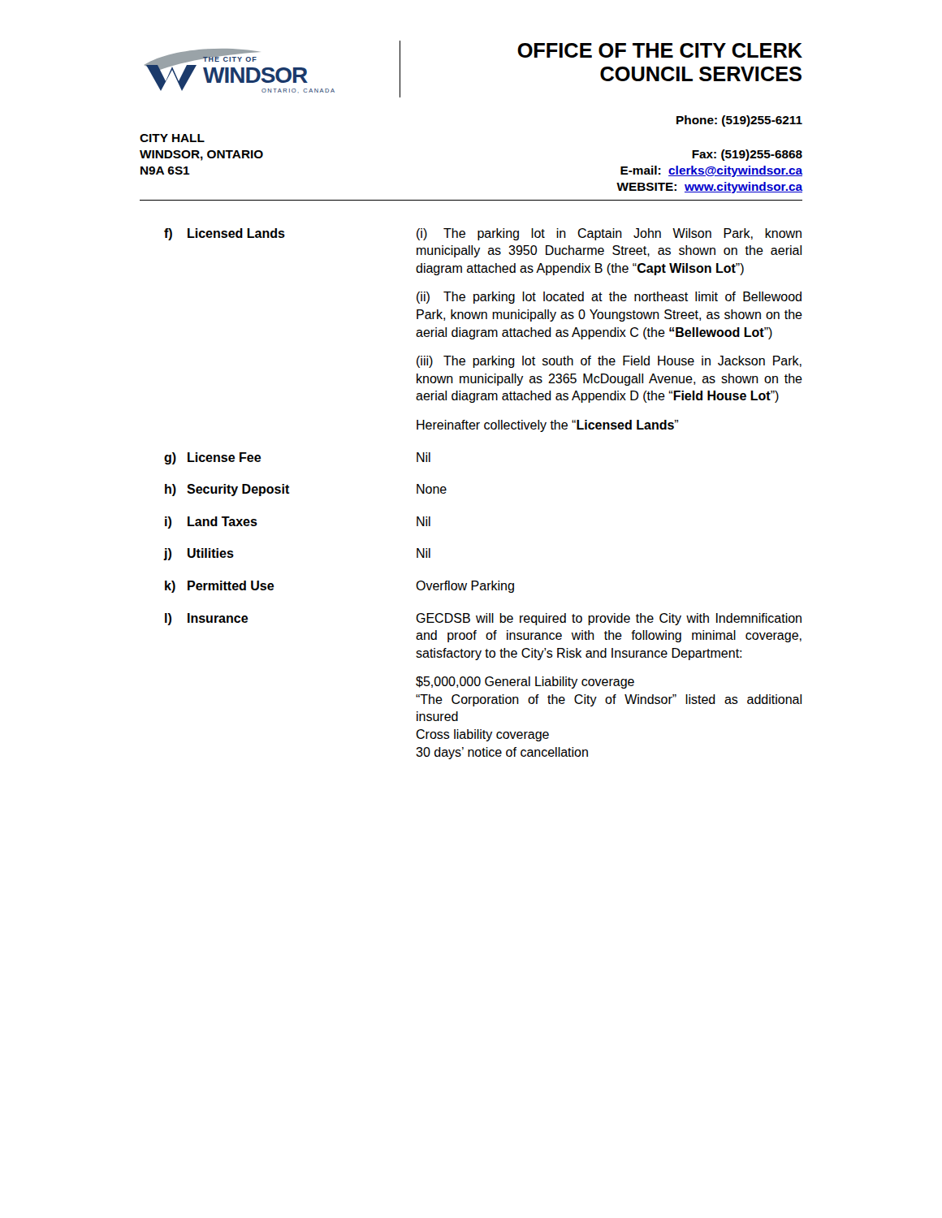THE CITY OF WINDSOR ONTARIO, CANADA
OFFICE OF THE CITY CLERK
COUNCIL SERVICES
Phone: (519)255-6211
CITY HALL
WINDSOR, ONTARIO
N9A 6S1
Fax: (519)255-6868
E-mail: clerks@citywindsor.ca
WEBSITE: www.citywindsor.ca
f) Licensed Lands
(i) The parking lot in Captain John Wilson Park, known municipally as 3950 Ducharme Street, as shown on the aerial diagram attached as Appendix B (the “Capt Wilson Lot”)
(ii) The parking lot located at the northeast limit of Bellewood Park, known municipally as 0 Youngstown Street, as shown on the aerial diagram attached as Appendix C (the “Bellewood Lot”)
(iii) The parking lot south of the Field House in Jackson Park, known municipally as 2365 McDougall Avenue, as shown on the aerial diagram attached as Appendix D (the “Field House Lot”)
Hereinafter collectively the “Licensed Lands”
g) License Fee
Nil
h) Security Deposit
None
i) Land Taxes
Nil
j) Utilities
Nil
k) Permitted Use
Overflow Parking
l) Insurance
GECDSB will be required to provide the City with Indemnification and proof of insurance with the following minimal coverage, satisfactory to the City’s Risk and Insurance Department:
$5,000,000 General Liability coverage
“The Corporation of the City of Windsor” listed as additional insured
Cross liability coverage
30 days’ notice of cancellation